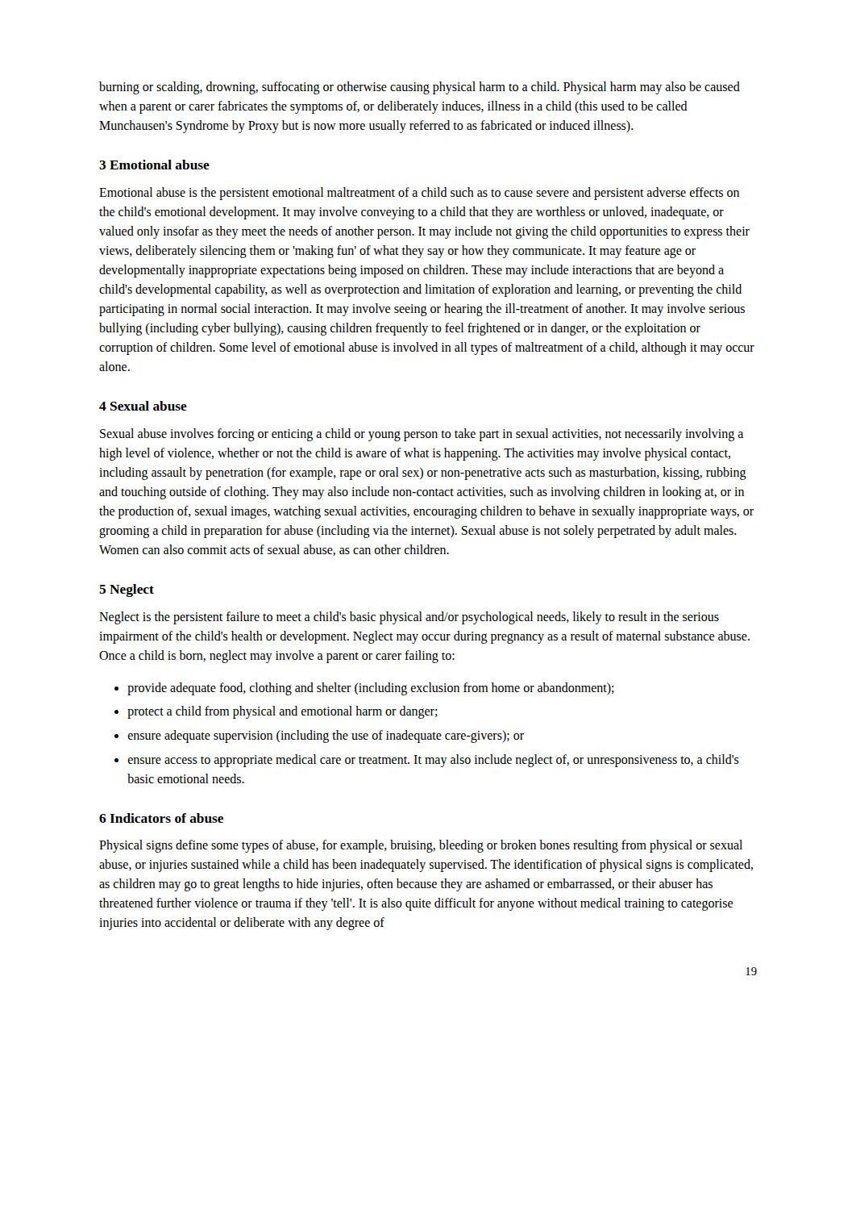burning or scalding, drowning, suffocating or otherwise causing physical harm to a child. Physical harm may also be caused when a parent or carer fabricates the symptoms of, or deliberately induces, illness in a child (this used to be called Munchausen's Syndrome by Proxy but is now more usually referred to as fabricated or induced illness).
3 Emotional abuse
Emotional abuse is the persistent emotional maltreatment of a child such as to cause severe and persistent adverse effects on the child's emotional development. It may involve conveying to a child that they are worthless or unloved, inadequate, or valued only insofar as they meet the needs of another person. It may include not giving the child opportunities to express their views, deliberately silencing them or 'making fun' of what they say or how they communicate. It may feature age or developmentally inappropriate expectations being imposed on children. These may include interactions that are beyond a child's developmental capability, as well as overprotection and limitation of exploration and learning, or preventing the child participating in normal social interaction. It may involve seeing or hearing the ill-treatment of another. It may involve serious bullying (including cyber bullying), causing children frequently to feel frightened or in danger, or the exploitation or corruption of children. Some level of emotional abuse is involved in all types of maltreatment of a child, although it may occur alone.
4 Sexual abuse
Sexual abuse involves forcing or enticing a child or young person to take part in sexual activities, not necessarily involving a high level of violence, whether or not the child is aware of what is happening. The activities may involve physical contact, including assault by penetration (for example, rape or oral sex) or non-penetrative acts such as masturbation, kissing, rubbing and touching outside of clothing. They may also include non-contact activities, such as involving children in looking at, or in the production of, sexual images, watching sexual activities, encouraging children to behave in sexually inappropriate ways, or grooming a child in preparation for abuse (including via the internet). Sexual abuse is not solely perpetrated by adult males. Women can also commit acts of sexual abuse, as can other children.
5 Neglect
Neglect is the persistent failure to meet a child's basic physical and/or psychological needs, likely to result in the serious impairment of the child's health or development. Neglect may occur during pregnancy as a result of maternal substance abuse. Once a child is born, neglect may involve a parent or carer failing to:
provide adequate food, clothing and shelter (including exclusion from home or abandonment);
protect a child from physical and emotional harm or danger;
ensure adequate supervision (including the use of inadequate care-givers); or
ensure access to appropriate medical care or treatment. It may also include neglect of, or unresponsiveness to, a child's basic emotional needs.
6 Indicators of abuse
Physical signs define some types of abuse, for example, bruising, bleeding or broken bones resulting from physical or sexual abuse, or injuries sustained while a child has been inadequately supervised. The identification of physical signs is complicated, as children may go to great lengths to hide injuries, often because they are ashamed or embarrassed, or their abuser has threatened further violence or trauma if they 'tell'. It is also quite difficult for anyone without medical training to categorise injuries into accidental or deliberate with any degree of
19